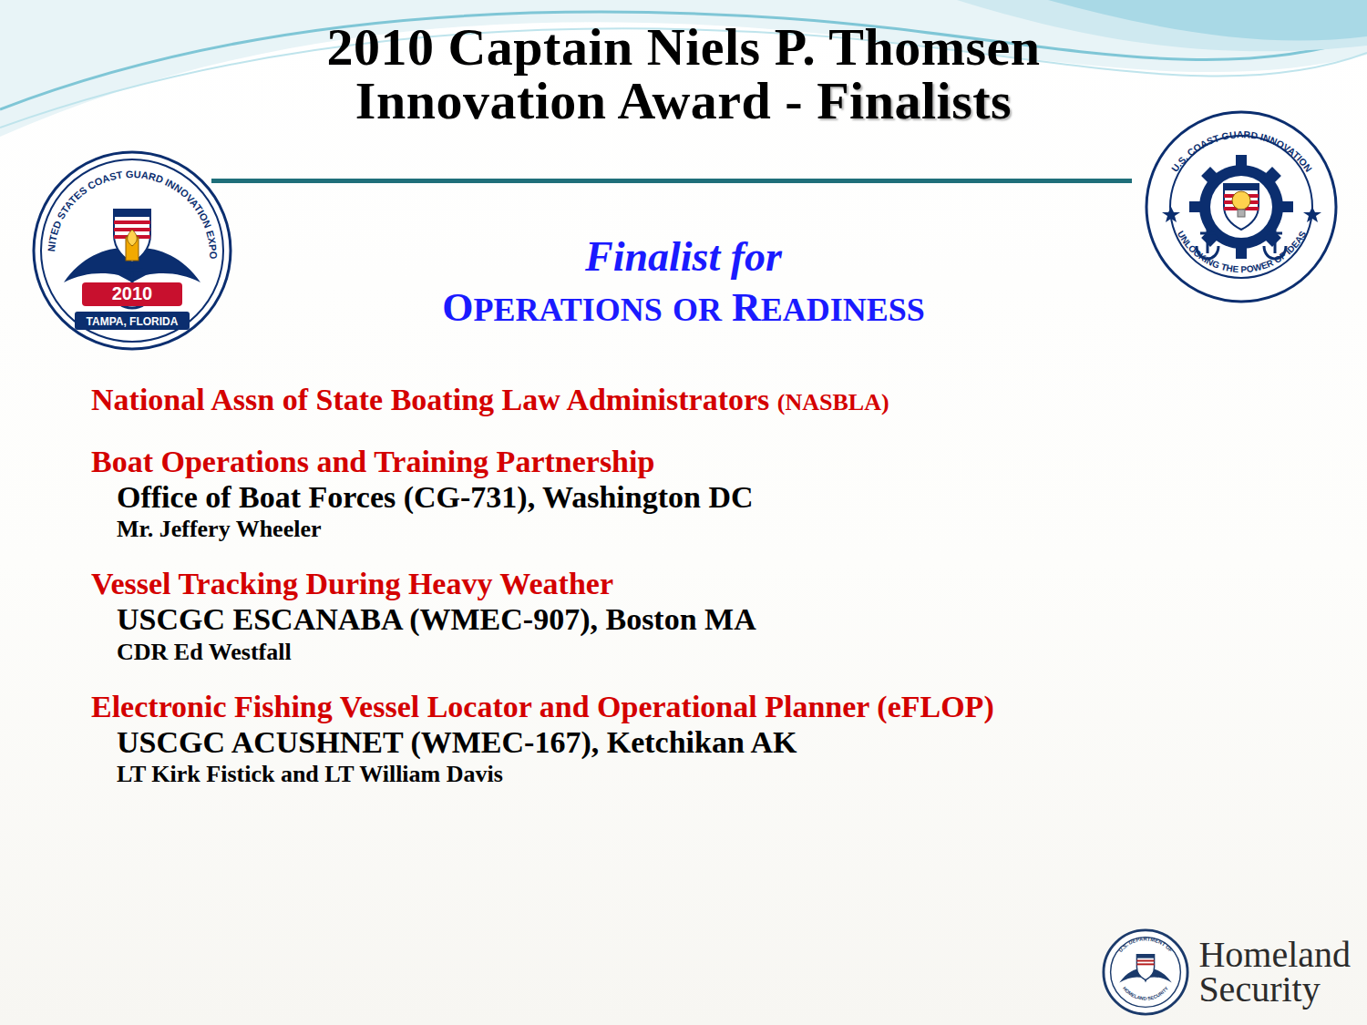2010 Captain Niels P. Thomsen
Innovation Award - Finalists
2010 TAMPA, FLORIDA UNITED STATES COAST GUARD INNOVATION EXPO
U.S. COAST GUARD INNOVATION UNLOCKING THE POWER OF IDEAS
Finalist for
OPERATIONS OR READINESS
National Assn of State Boating Law Administrators (NASBLA)
Boat Operations and Training Partnership
Office of Boat Forces (CG-731), Washington DC
Mr. Jeffery Wheeler
Vessel Tracking During Heavy Weather
USCGC ESCANABA (WMEC-907), Boston MA
CDR Ed Westfall
Electronic Fishing Vessel Locator and Operational Planner (eFLOP)
USCGC ACUSHNET (WMEC-167), Ketchikan AK
LT Kirk Fistick and LT William Davis
U.S. DEPARTMENT OF HOMELAND SECURITY
Homeland
Security